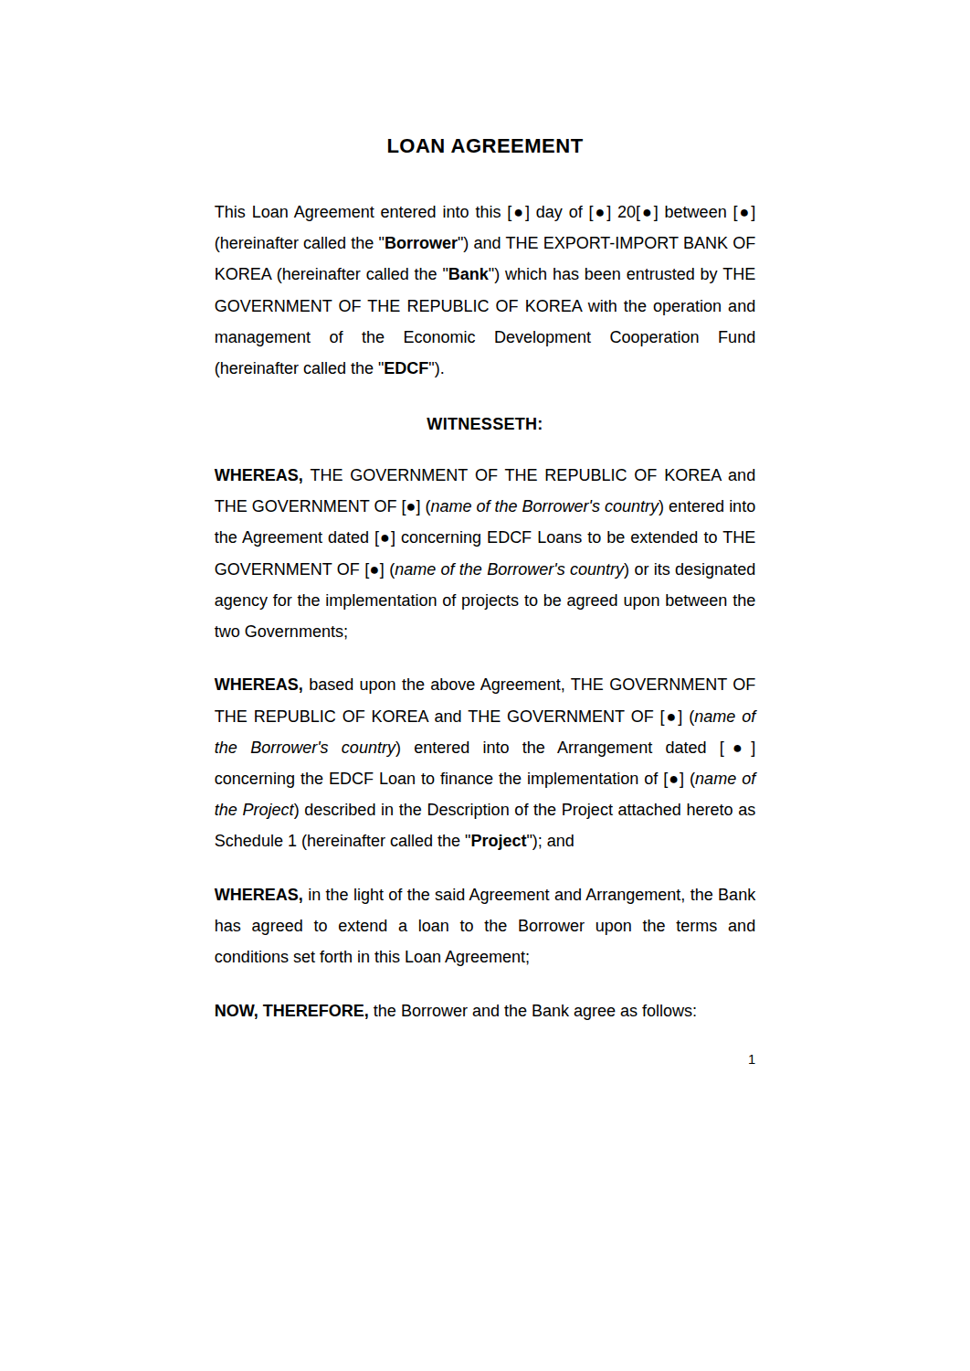LOAN AGREEMENT
This Loan Agreement entered into this [●] day of [●] 20[●] between [●] (hereinafter called the "Borrower") and THE EXPORT-IMPORT BANK OF KOREA (hereinafter called the "Bank") which has been entrusted by THE GOVERNMENT OF THE REPUBLIC OF KOREA with the operation and management of the Economic Development Cooperation Fund (hereinafter called the "EDCF").
WITNESSETH:
WHEREAS, THE GOVERNMENT OF THE REPUBLIC OF KOREA and THE GOVERNMENT OF [●] (name of the Borrower's country) entered into the Agreement dated [●] concerning EDCF Loans to be extended to THE GOVERNMENT OF [●] (name of the Borrower's country) or its designated agency for the implementation of projects to be agreed upon between the two Governments;
WHEREAS, based upon the above Agreement, THE GOVERNMENT OF THE REPUBLIC OF KOREA and THE GOVERNMENT OF [●] (name of the Borrower's country) entered into the Arrangement dated [●] concerning the EDCF Loan to finance the implementation of [●] (name of the Project) described in the Description of the Project attached hereto as Schedule 1 (hereinafter called the "Project"); and
WHEREAS, in the light of the said Agreement and Arrangement, the Bank has agreed to extend a loan to the Borrower upon the terms and conditions set forth in this Loan Agreement;
NOW, THEREFORE, the Borrower and the Bank agree as follows:
1